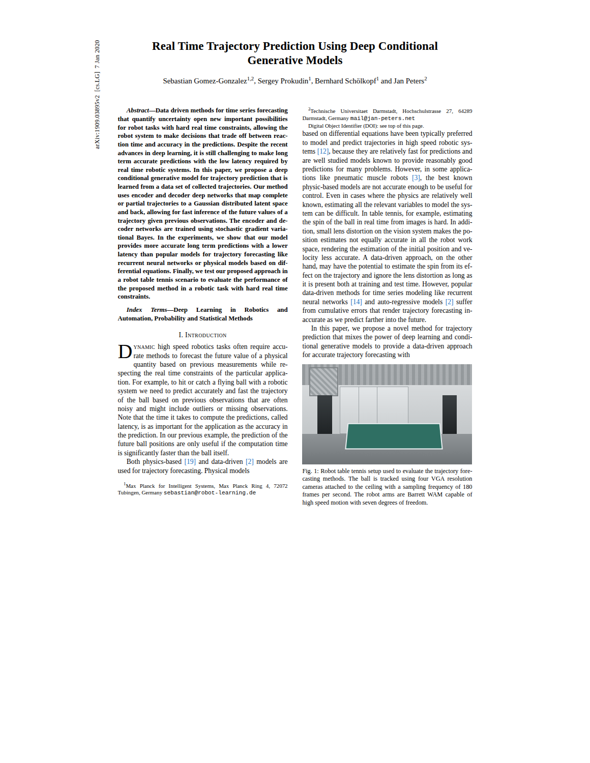arXiv:1909.03895v2 [cs.LG] 7 Jan 2020
Real Time Trajectory Prediction Using Deep Conditional
Generative Models
Sebastian Gomez-Gonzalez1,2, Sergey Prokudin1, Bernhard Schölkopf1 and Jan Peters2
Abstract—Data driven methods for time series forecasting that quantify uncertainty open new important possibilities for robot tasks with hard real time constraints, allowing the robot system to make decisions that trade off between reaction time and accuracy in the predictions. Despite the recent advances in deep learning, it is still challenging to make long term accurate predictions with the low latency required by real time robotic systems. In this paper, we propose a deep conditional generative model for trajectory prediction that is learned from a data set of collected trajectories. Our method uses encoder and decoder deep networks that map complete or partial trajectories to a Gaussian distributed latent space and back, allowing for fast inference of the future values of a trajectory given previous observations. The encoder and decoder networks are trained using stochastic gradient variational Bayes. In the experiments, we show that our model provides more accurate long term predictions with a lower latency than popular models for trajectory forecasting like recurrent neural networks or physical models based on differential equations. Finally, we test our proposed approach in a robot table tennis scenario to evaluate the performance of the proposed method in a robotic task with hard real time constraints.
Index Terms—Deep Learning in Robotics and Automation, Probability and Statistical Methods
I. Introduction
Dynamic high speed robotics tasks often require accurate methods to forecast the future value of a physical quantity based on previous measurements while respecting the real time constraints of the particular application. For example, to hit or catch a flying ball with a robotic system we need to predict accurately and fast the trajectory of the ball based on previous observations that are often noisy and might include outliers or missing observations. Note that the time it takes to compute the predictions, called latency, is as important for the application as the accuracy in the prediction. In our previous example, the prediction of the future ball positions are only useful if the computation time is significantly faster than the ball itself.
Both physics-based [19] and data-driven [2] models are used for trajectory forecasting. Physical models
1Max Planck for Intelligent Systems, Max Planck Ring 4, 72072 Tubingen, Germany sebastian@robot-learning.de
2Technische Universitaet Darmstadt, Hochschulstrasse 27, 64289 Darmstadt, Germany mail@jan-peters.net
Digital Object Identifier (DOI): see top of this page.
based on differential equations have been typically preferred to model and predict trajectories in high speed robotic systems [12], because they are relatively fast for predictions and are well studied models known to provide reasonably good predictions for many problems. However, in some applications like pneumatic muscle robots [3], the best known physic-based models are not accurate enough to be useful for control. Even in cases where the physics are relatively well known, estimating all the relevant variables to model the system can be difficult. In table tennis, for example, estimating the spin of the ball in real time from images is hard. In addition, small lens distortion on the vision system makes the position estimates not equally accurate in all the robot work space, rendering the estimation of the initial position and velocity less accurate. A data-driven approach, on the other hand, may have the potential to estimate the spin from its effect on the trajectory and ignore the lens distortion as long as it is present both at training and test time. However, popular data-driven methods for time series modeling like recurrent neural networks [14] and auto-regressive models [2] suffer from cumulative errors that render trajectory forecasting inaccurate as we predict farther into the future.
In this paper, we propose a novel method for trajectory prediction that mixes the power of deep learning and conditional generative models to provide a data-driven approach for accurate trajectory forecasting with
Fig. 1: Robot table tennis setup used to evaluate the trajectory forecasting methods. The ball is tracked using four VGA resolution cameras attached to the ceiling with a sampling frequency of 180 frames per second. The robot arms are Barrett WAM capable of high speed motion with seven degrees of freedom.